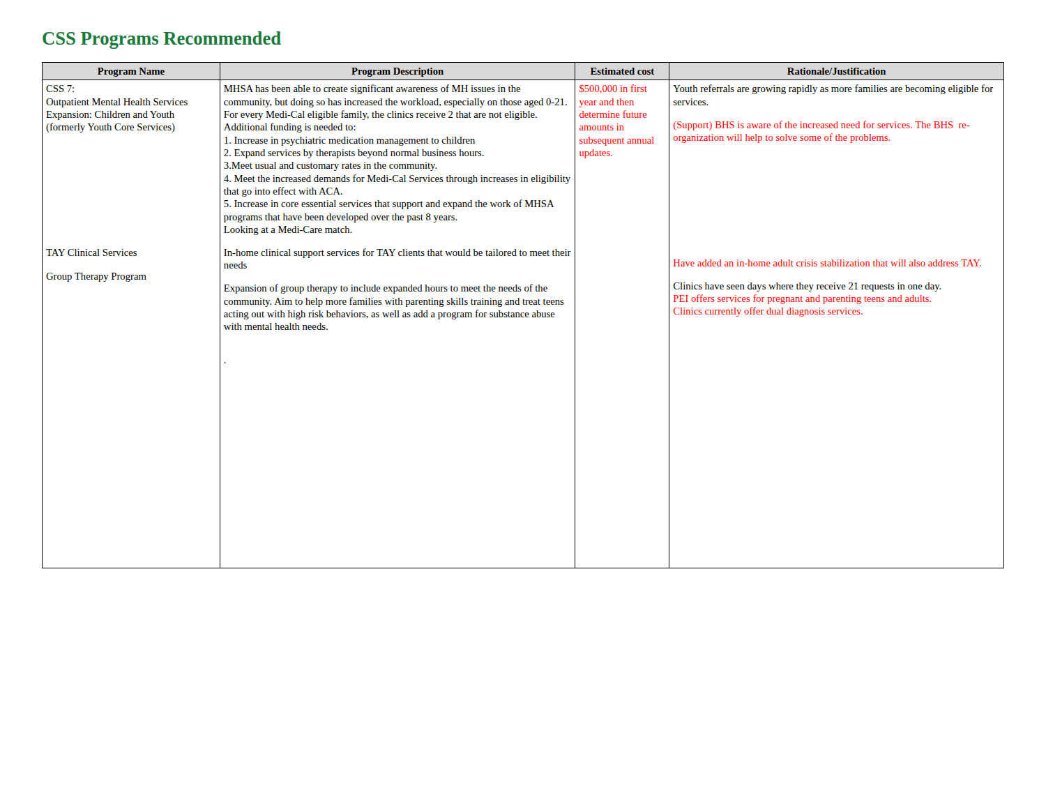CSS Programs Recommended
| Program Name | Program Description | Estimated cost | Rationale/Justification |
| --- | --- | --- | --- |
| CSS 7: Outpatient Mental Health Services Expansion: Children and Youth (formerly Youth Core Services) TAY Clinical Services Group Therapy Program | MHSA has been able to create significant awareness of MH issues in the community, but doing so has increased the workload, especially on those aged 0-21. For every Medi-Cal eligible family, the clinics receive 2 that are not eligible. Additional funding is needed to: 1. Increase in psychiatric medication management to children 2. Expand services by therapists beyond normal business hours. 3.Meet usual and customary rates in the community. 4. Meet the increased demands for Medi-Cal Services through increases in eligibility that go into effect with ACA. 5. Increase in core essential services that support and expand the work of MHSA programs that have been developed over the past 8 years. Looking at a Medi-Care match. In-home clinical support services for TAY clients that would be tailored to meet their needs Expansion of group therapy to include expanded hours to meet the needs of the community. Aim to help more families with parenting skills training and treat teens acting out with high risk behaviors, as well as add a program for substance abuse with mental health needs. . | $500,000 in first year and then determine future amounts in subsequent annual updates. | Youth referrals are growing rapidly as more families are becoming eligible for services. (Support) BHS is aware of the increased need for services. The BHS re-organization will help to solve some of the problems. Have added an in-home adult crisis stabilization that will also address TAY. Clinics have seen days where they receive 21 requests in one day. PEI offers services for pregnant and parenting teens and adults. Clinics currently offer dual diagnosis services. |